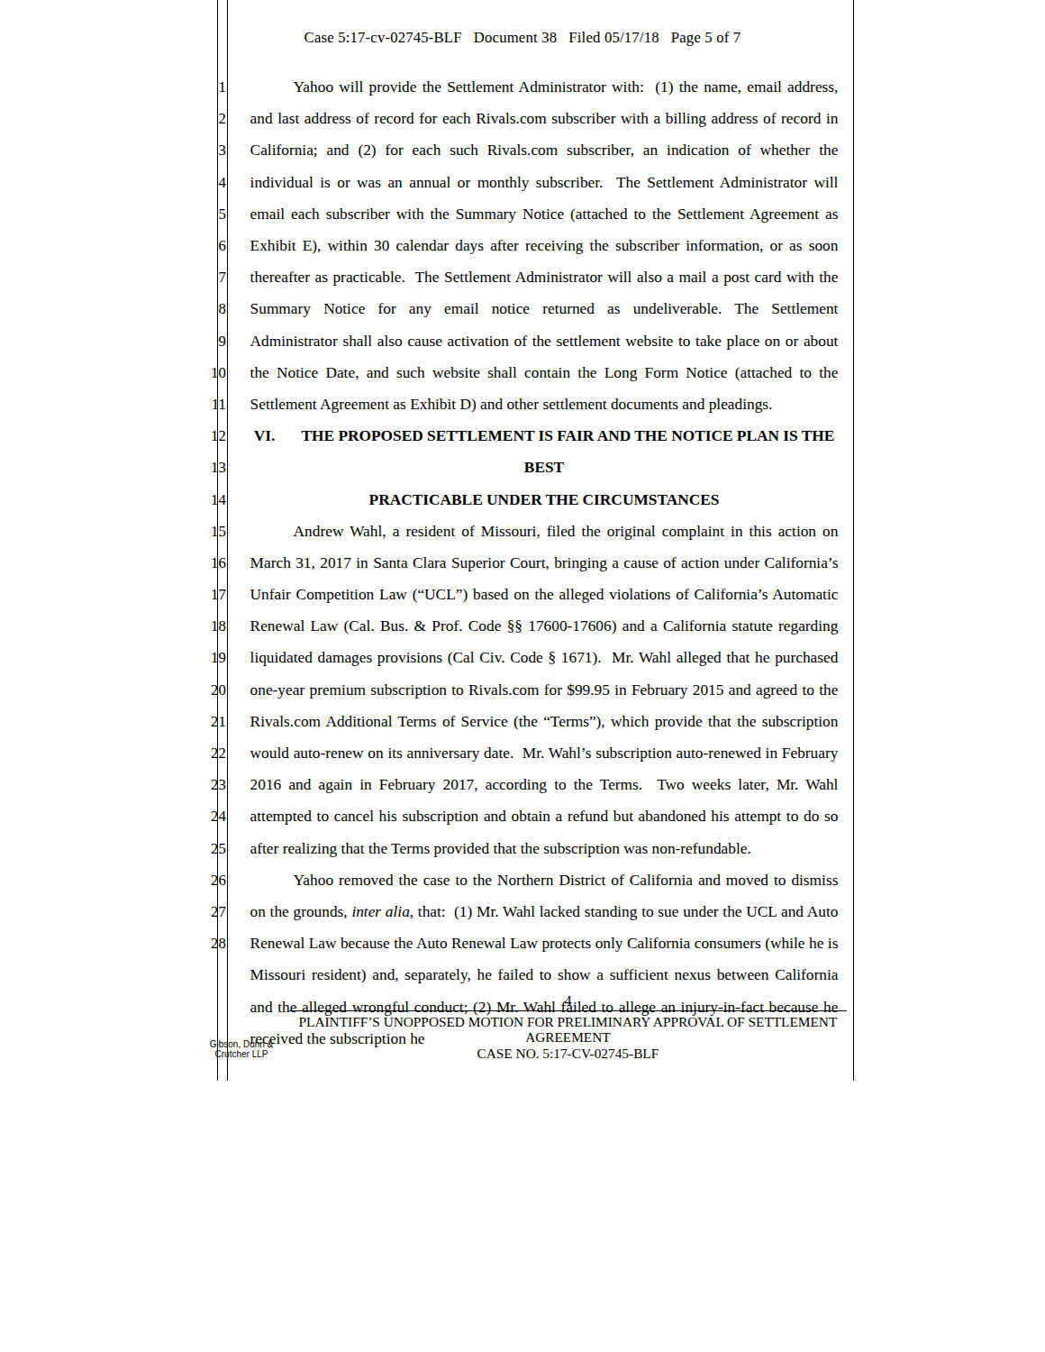Case 5:17-cv-02745-BLF Document 38 Filed 05/17/18 Page 5 of 7
1
2
3
4
5
6
7
8
9
10
11
12
13
14
15
16
17
18
19
20
21
22
23
24
25
26
27
28
Yahoo will provide the Settlement Administrator with: (1) the name, email address, and last address of record for each Rivals.com subscriber with a billing address of record in California; and (2) for each such Rivals.com subscriber, an indication of whether the individual is or was an annual or monthly subscriber. The Settlement Administrator will email each subscriber with the Summary Notice (attached to the Settlement Agreement as Exhibit E), within 30 calendar days after receiving the subscriber information, or as soon thereafter as practicable. The Settlement Administrator will also a mail a post card with the Summary Notice for any email notice returned as undeliverable. The Settlement Administrator shall also cause activation of the settlement website to take place on or about the Notice Date, and such website shall contain the Long Form Notice (attached to the Settlement Agreement as Exhibit D) and other settlement documents and pleadings.
VI. THE PROPOSED SETTLEMENT IS FAIR AND THE NOTICE PLAN IS THE BEST
PRACTICABLE UNDER THE CIRCUMSTANCES
Andrew Wahl, a resident of Missouri, filed the original complaint in this action on March 31, 2017 in Santa Clara Superior Court, bringing a cause of action under California’s Unfair Competition Law (“UCL”) based on the alleged violations of California’s Automatic Renewal Law (Cal. Bus. & Prof. Code §§ 17600-17606) and a California statute regarding liquidated damages provisions (Cal Civ. Code § 1671). Mr. Wahl alleged that he purchased one-year premium subscription to Rivals.com for $99.95 in February 2015 and agreed to the Rivals.com Additional Terms of Service (the “Terms”), which provide that the subscription would auto-renew on its anniversary date. Mr. Wahl’s subscription auto-renewed in February 2016 and again in February 2017, according to the Terms. Two weeks later, Mr. Wahl attempted to cancel his subscription and obtain a refund but abandoned his attempt to do so after realizing that the Terms provided that the subscription was non-refundable.
Yahoo removed the case to the Northern District of California and moved to dismiss on the grounds, inter alia, that: (1) Mr. Wahl lacked standing to sue under the UCL and Auto Renewal Law because the Auto Renewal Law protects only California consumers (while he is Missouri resident) and, separately, he failed to show a sufficient nexus between California and the alleged wrongful conduct; (2) Mr. Wahl failed to allege an injury-in-fact because he received the subscription he
Gibson, Dunn &
Crutcher LLP
4
PLAINTIFF’S UNOPPOSED MOTION FOR PRELIMINARY APPROVAL OF SETTLEMENT AGREEMENT
CASE NO. 5:17-CV-02745-BLF